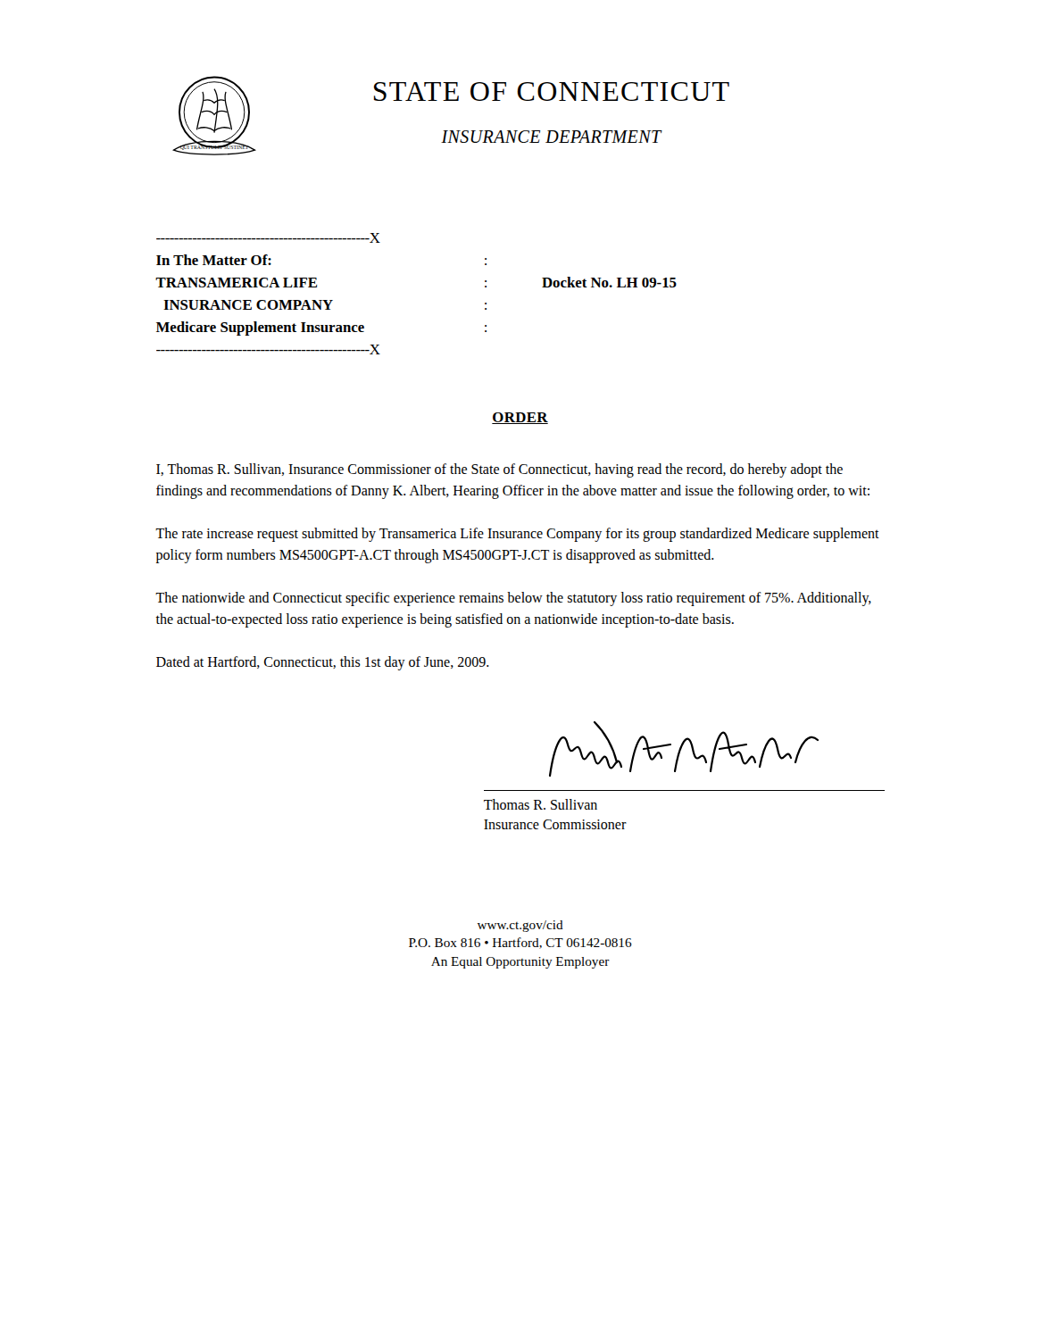STATE OF CONNECTICUT
INSURANCE DEPARTMENT
-----------------------------------------------X
| In The Matter Of: | : | |
| TRANSAMERICA LIFE | : | Docket No. LH 09-15 |
| INSURANCE COMPANY | : | |
| Medicare Supplement Insurance | : | |
-----------------------------------------------X
ORDER
I, Thomas R. Sullivan, Insurance Commissioner of the State of Connecticut, having read the record, do hereby adopt the findings and recommendations of Danny K. Albert, Hearing Officer in the above matter and issue the following order, to wit:
The rate increase request submitted by Transamerica Life Insurance Company for its group standardized Medicare supplement policy form numbers MS4500GPT-A.CT through MS4500GPT-J.CT is disapproved as submitted.
The nationwide and Connecticut specific experience remains below the statutory loss ratio requirement of 75%. Additionally, the actual-to-expected loss ratio experience is being satisfied on a nationwide inception-to-date basis.
Dated at Hartford, Connecticut, this 1st day of June, 2009.
Thomas R. Sullivan
Insurance Commissioner
www.ct.gov/cid
P.O. Box 816 • Hartford, CT 06142-0816
An Equal Opportunity Employer